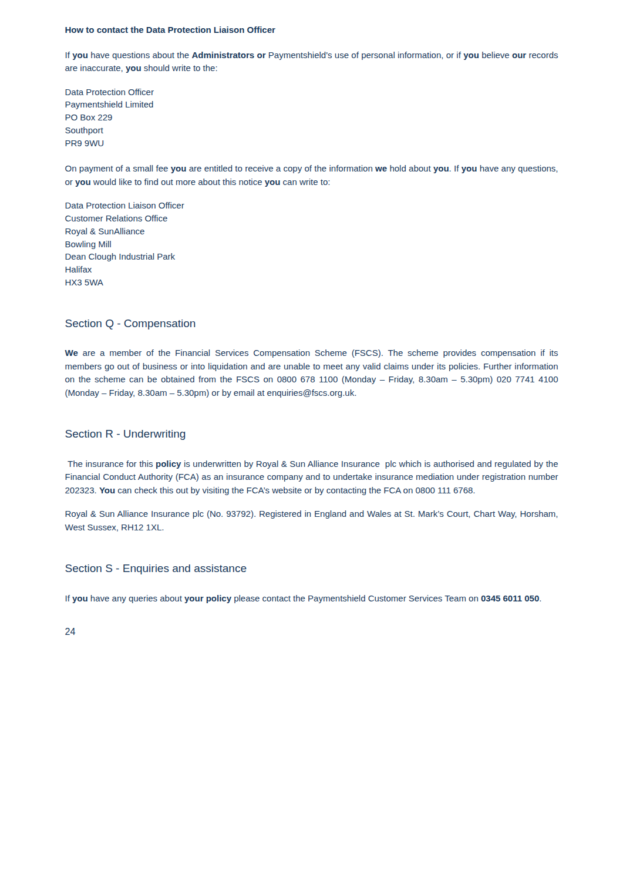How to contact the Data Protection Liaison Officer
If you have questions about the Administrators or Paymentshield's use of personal information, or if you believe our records are inaccurate, you should write to the:
Data Protection Officer
Paymentshield Limited
PO Box 229
Southport
PR9 9WU
On payment of a small fee you are entitled to receive a copy of the information we hold about you. If you have any questions, or you would like to find out more about this notice you can write to:
Data Protection Liaison Officer
Customer Relations Office
Royal & SunAlliance
Bowling Mill
Dean Clough Industrial Park
Halifax
HX3 5WA
Section Q - Compensation
We are a member of the Financial Services Compensation Scheme (FSCS). The scheme provides compensation if its members go out of business or into liquidation and are unable to meet any valid claims under its policies. Further information on the scheme can be obtained from the FSCS on 0800 678 1100 (Monday – Friday, 8.30am – 5.30pm) 020 7741 4100 (Monday – Friday, 8.30am – 5.30pm) or by email at enquiries@fscs.org.uk.
Section R - Underwriting
The insurance for this policy is underwritten by Royal & Sun Alliance Insurance plc which is authorised and regulated by the Financial Conduct Authority (FCA) as an insurance company and to undertake insurance mediation under registration number 202323. You can check this out by visiting the FCA’s website or by contacting the FCA on 0800 111 6768.
Royal & Sun Alliance Insurance plc (No. 93792). Registered in England and Wales at St. Mark’s Court, Chart Way, Horsham, West Sussex, RH12 1XL.
Section S - Enquiries and assistance
If you have any queries about your policy please contact the Paymentshield Customer Services Team on 0345 6011 050.
24